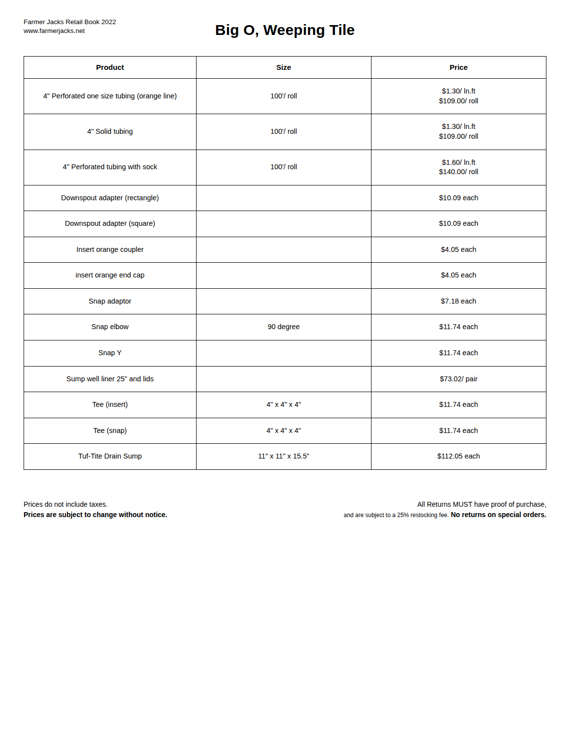Farmer Jacks Retail Book 2022
www.farmerjacks.net
Big O, Weeping Tile
| Product | Size | Price |
| --- | --- | --- |
| 4" Perforated one size tubing (orange line) | 100'/ roll | $1.30/ ln.ft $109.00/ roll |
| 4" Solid tubing | 100'/ roll | $1.30/ ln.ft $109.00/ roll |
| 4" Perforated tubing with sock | 100'/ roll | $1.60/ ln.ft $140.00/ roll |
| Downspout adapter (rectangle) | | $10.09 each |
| Downspout adapter (square) | | $10.09 each |
| Insert orange coupler | | $4.05 each |
| insert orange end cap | | $4.05 each |
| Snap adaptor | | $7.18 each |
| Snap elbow | 90 degree | $11.74 each |
| Snap Y | | $11.74 each |
| Sump well liner 25" and lids | | $73.02/ pair |
| Tee (insert) | 4" x 4" x 4" | $11.74 each |
| Tee (snap) | 4" x 4" x 4" | $11.74 each |
| Tuf-Tite Drain Sump | 11" x 11" x 15.5" | $112.05 each |
Prices do not include taxes.
Prices are subject to change without notice.
All Returns MUST have proof of purchase,
and are subject to a 25% restocking fee. No returns on special orders.